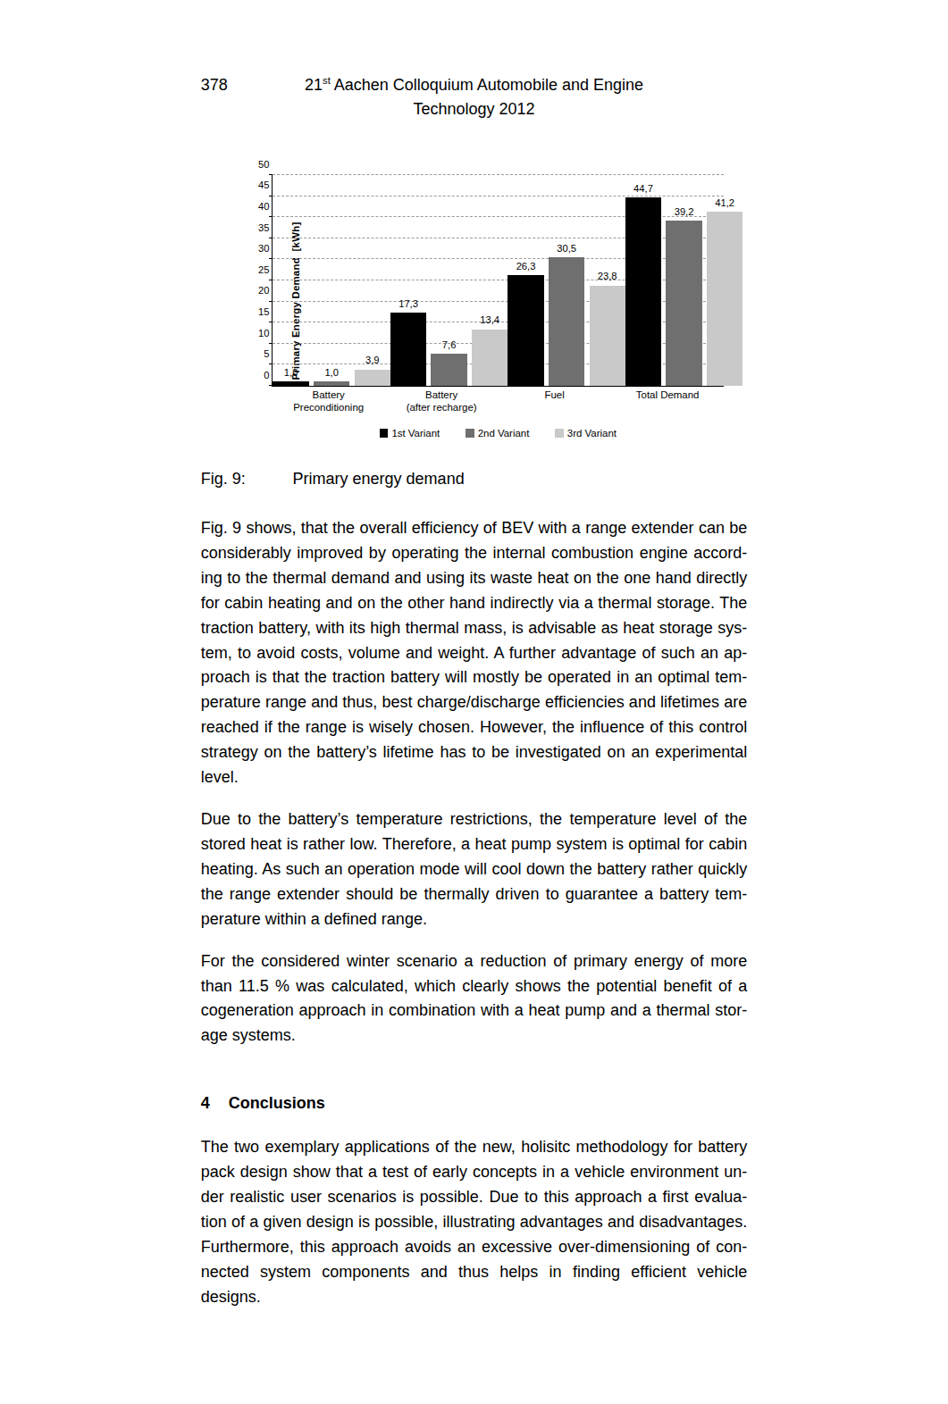378
21st Aachen Colloquium Automobile and Engine Technology 2012
Primary Energy Demand [kWh]
0
5
10
15
20
25
30
35
40
45
50
1,0
1,0
3,9
17,3
7,6
13,4
26,3
30,5
23,8
44,7
39,2
41,2
Battery
Preconditioning
Battery
(after recharge)
Fuel
Total Demand
1st Variant 2nd Variant 3rd Variant
Fig. 9: Primary energy demand
Fig. 9 shows, that the overall efficiency of BEV with a range extender can be considerably improved by operating the internal combustion engine according to the thermal demand and using its waste heat on the one hand directly for cabin heating and on the other hand indirectly via a thermal storage. The traction battery, with its high thermal mass, is advisable as heat storage system, to avoid costs, volume and weight. A further advantage of such an approach is that the traction battery will mostly be operated in an optimal temperature range and thus, best charge/discharge efficiencies and lifetimes are reached if the range is wisely chosen. However, the influence of this control strategy on the battery’s lifetime has to be investigated on an experimental level.
Due to the battery’s temperature restrictions, the temperature level of the stored heat is rather low. Therefore, a heat pump system is optimal for cabin heating. As such an operation mode will cool down the battery rather quickly the range extender should be thermally driven to guarantee a battery temperature within a defined range.
For the considered winter scenario a reduction of primary energy of more than 11.5 % was calculated, which clearly shows the potential benefit of a cogeneration approach in combination with a heat pump and a thermal storage systems.
4 Conclusions
The two exemplary applications of the new, holisitc methodology for battery pack design show that a test of early concepts in a vehicle environment under realistic user scenarios is possible. Due to this approach a first evaluation of a given design is possible, illustrating advantages and disadvantages. Furthermore, this approach avoids an excessive over-dimensioning of connected system components and thus helps in finding efficient vehicle designs.